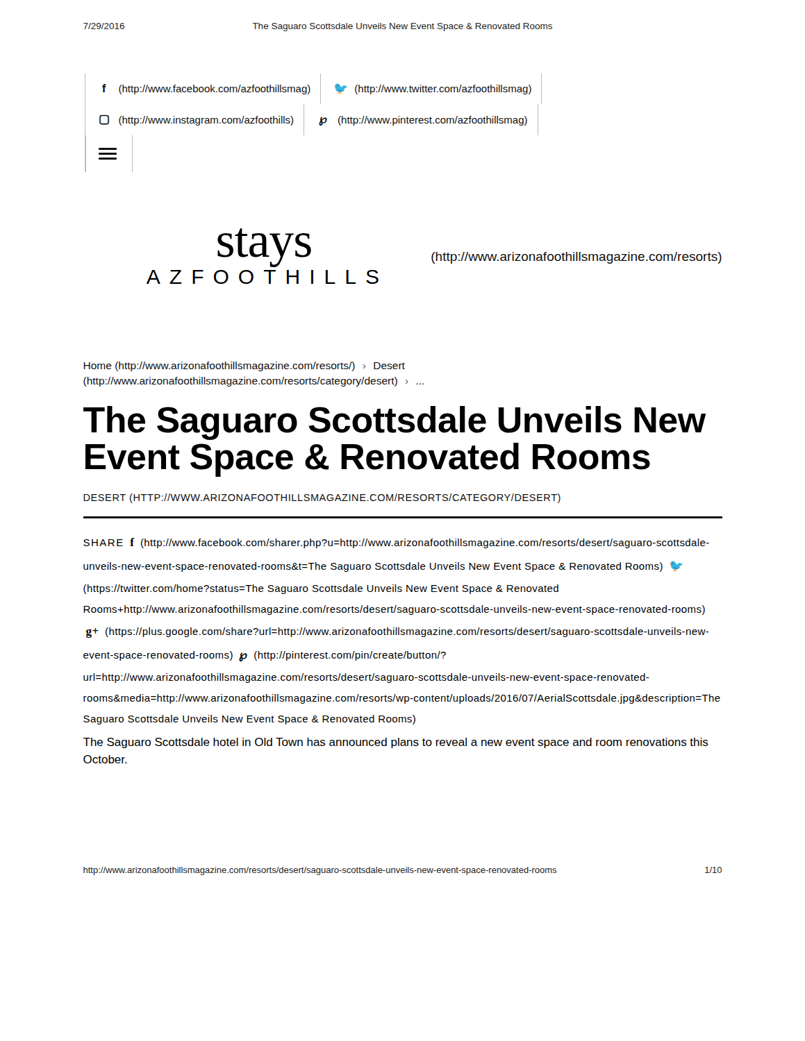7/29/2016
The Saguaro Scottsdale Unveils New Event Space & Renovated Rooms
f(http://www.facebook.com/azfoothillsmag)
🐦(http://www.twitter.com/azfoothillsmag)
▢(http://www.instagram.com/azfoothills)
℘(http://www.pinterest.com/azfoothillsmag)
stays
AZFOOTHILLS
(http://www.arizonafoothillsmagazine.com/resorts)
Home (http://www.arizonafoothillsmagazine.com/resorts/) › Desert (http://www.arizonafoothillsmagazine.com/resorts/category/desert) › ...
The Saguaro Scottsdale Unveils New Event Space & Renovated Rooms
DESERT (HTTP://WWW.ARIZONAFOOTHILLSMAGAZINE.COM/RESORTS/CATEGORY/DESERT)
SHARE f (http://www.facebook.com/sharer.php?u=http://www.arizonafoothillsmagazine.com/resorts/desert/saguaro-scottsdale-unveils-new-event-space-renovated-rooms&t=The Saguaro Scottsdale Unveils New Event Space & Renovated Rooms) 🐦 (https://twitter.com/home?status=The Saguaro Scottsdale Unveils New Event Space & Renovated Rooms+http://www.arizonafoothillsmagazine.com/resorts/desert/saguaro-scottsdale-unveils-new-event-space-renovated-rooms) g+ (https://plus.google.com/share?url=http://www.arizonafoothillsmagazine.com/resorts/desert/saguaro-scottsdale-unveils-new-event-space-renovated-rooms) ℘ (http://pinterest.com/pin/create/button/?url=http://www.arizonafoothillsmagazine.com/resorts/desert/saguaro-scottsdale-unveils-new-event-space-renovated-rooms&media=http://www.arizonafoothillsmagazine.com/resorts/wp-content/uploads/2016/07/AerialScottsdale.jpg&description=The Saguaro Scottsdale Unveils New Event Space & Renovated Rooms)
The Saguaro Scottsdale hotel in Old Town has announced plans to reveal a new event space and room renovations this October.
http://www.arizonafoothillsmagazine.com/resorts/desert/saguaro-scottsdale-unveils-new-event-space-renovated-rooms
1/10